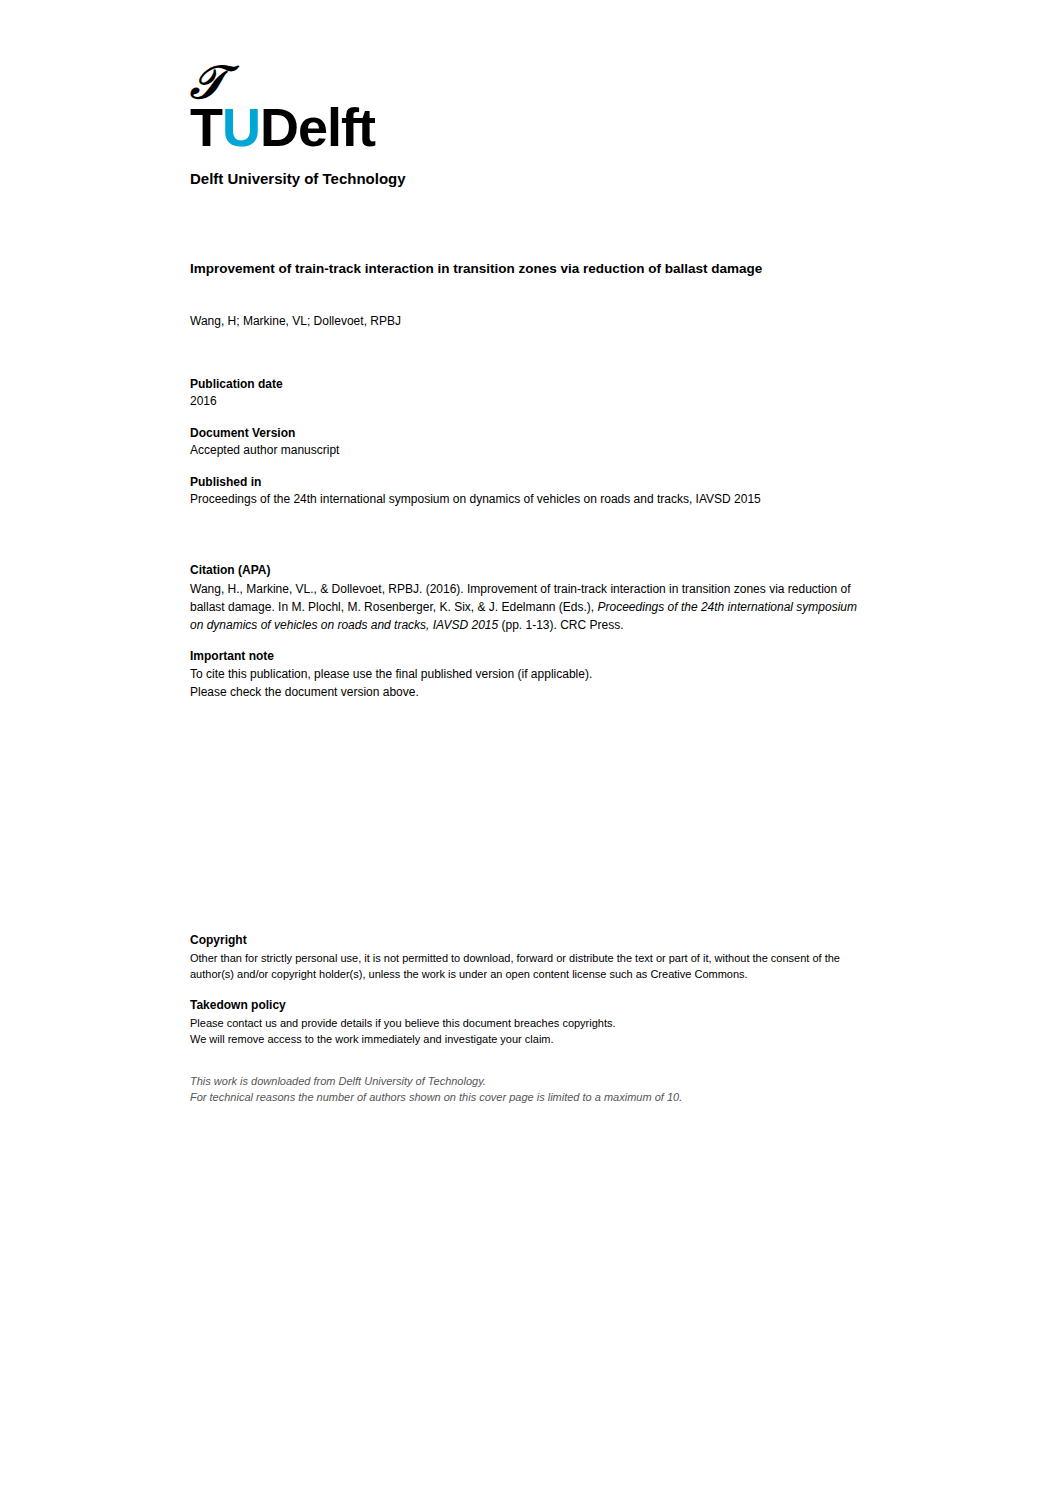𝒯
TUDelft
Delft University of Technology
Improvement of train-track interaction in transition zones via reduction of ballast damage
Wang, H; Markine, VL; Dollevoet, RPBJ
Publication date
2016
Document Version
Accepted author manuscript
Published in
Proceedings of the 24th international symposium on dynamics of vehicles on roads and tracks, IAVSD 2015
Citation (APA)
Wang, H., Markine, VL., & Dollevoet, RPBJ. (2016). Improvement of train-track interaction in transition zones via reduction of ballast damage. In M. Plochl, M. Rosenberger, K. Six, & J. Edelmann (Eds.), Proceedings of the 24th international symposium on dynamics of vehicles on roads and tracks, IAVSD 2015 (pp. 1-13). CRC Press.
Important note
To cite this publication, please use the final published version (if applicable).
Please check the document version above.
Copyright
Other than for strictly personal use, it is not permitted to download, forward or distribute the text or part of it, without the consent of the author(s) and/or copyright holder(s), unless the work is under an open content license such as Creative Commons.
Takedown policy
Please contact us and provide details if you believe this document breaches copyrights.
We will remove access to the work immediately and investigate your claim.
This work is downloaded from Delft University of Technology.
For technical reasons the number of authors shown on this cover page is limited to a maximum of 10.